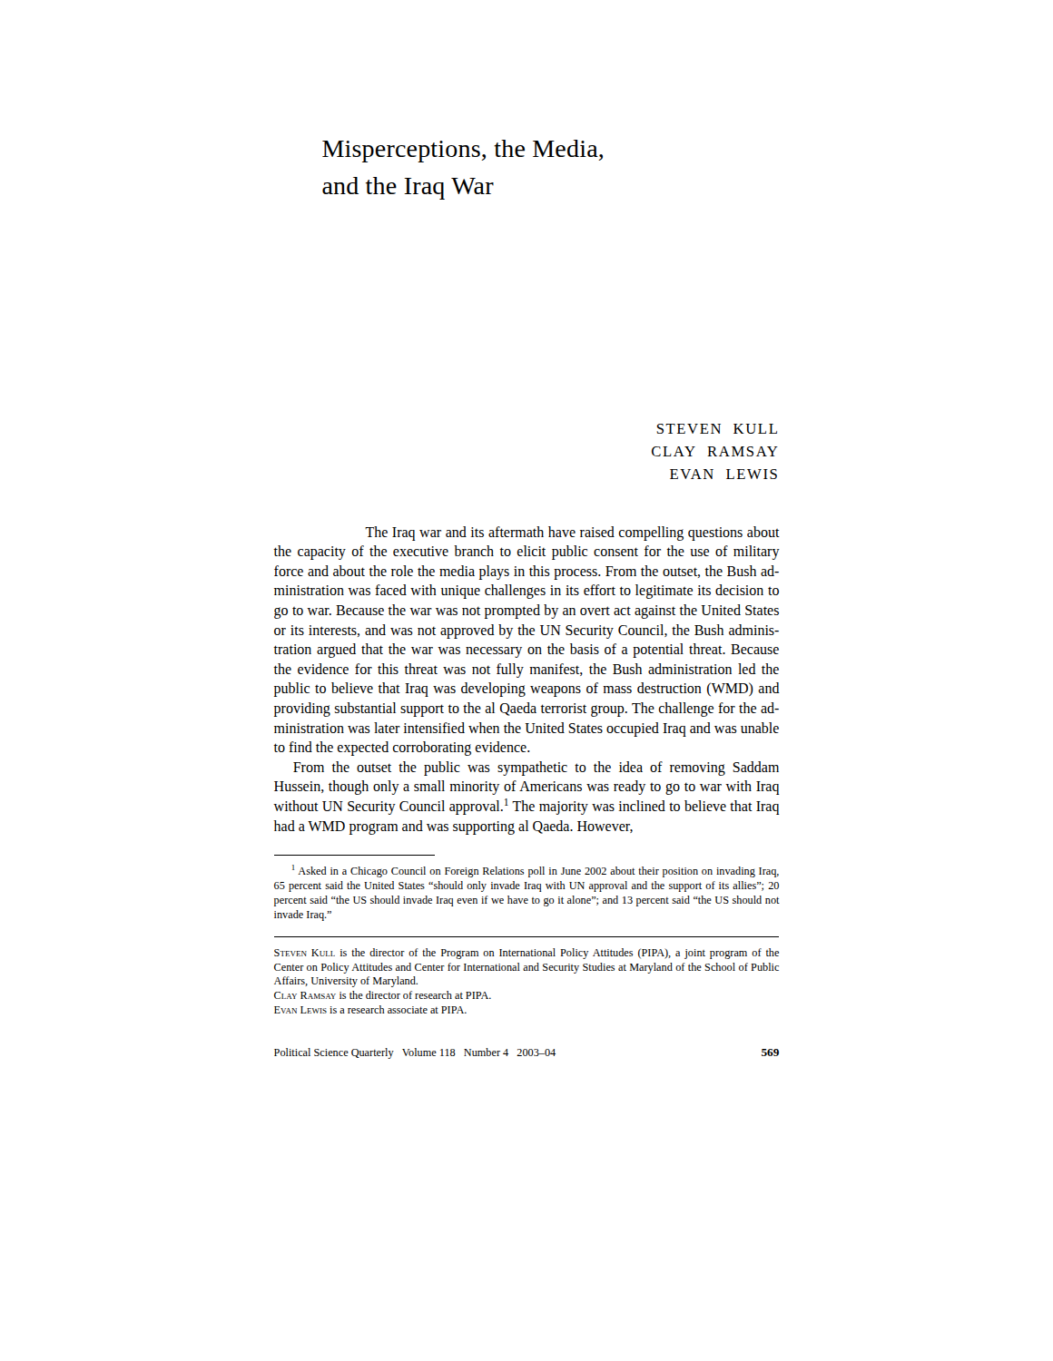Misperceptions, the Media,
and the Iraq War
STEVEN KULL
CLAY RAMSAY
EVAN LEWIS
The Iraq war and its aftermath have raised compelling questions about the capacity of the executive branch to elicit public consent for the use of military force and about the role the media plays in this process. From the outset, the Bush administration was faced with unique challenges in its effort to legitimate its decision to go to war. Because the war was not prompted by an overt act against the United States or its interests, and was not approved by the UN Security Council, the Bush administration argued that the war was necessary on the basis of a potential threat. Because the evidence for this threat was not fully manifest, the Bush administration led the public to believe that Iraq was developing weapons of mass destruction (WMD) and providing substantial support to the al Qaeda terrorist group. The challenge for the administration was later intensified when the United States occupied Iraq and was unable to find the expected corroborating evidence.
From the outset the public was sympathetic to the idea of removing Saddam Hussein, though only a small minority of Americans was ready to go to war with Iraq without UN Security Council approval.1 The majority was inclined to believe that Iraq had a WMD program and was supporting al Qaeda. However,
1 Asked in a Chicago Council on Foreign Relations poll in June 2002 about their position on invading Iraq, 65 percent said the United States “should only invade Iraq with UN approval and the support of its allies”; 20 percent said “the US should invade Iraq even if we have to go it alone”; and 13 percent said “the US should not invade Iraq.”
Steven Kull is the director of the Program on International Policy Attitudes (PIPA), a joint program of the Center on Policy Attitudes and Center for International and Security Studies at Maryland of the School of Public Affairs, University of Maryland.
Clay Ramsay is the director of research at PIPA.
Evan Lewis is a research associate at PIPA.
Political Science Quarterly Volume 118 Number 4 2003–04 569